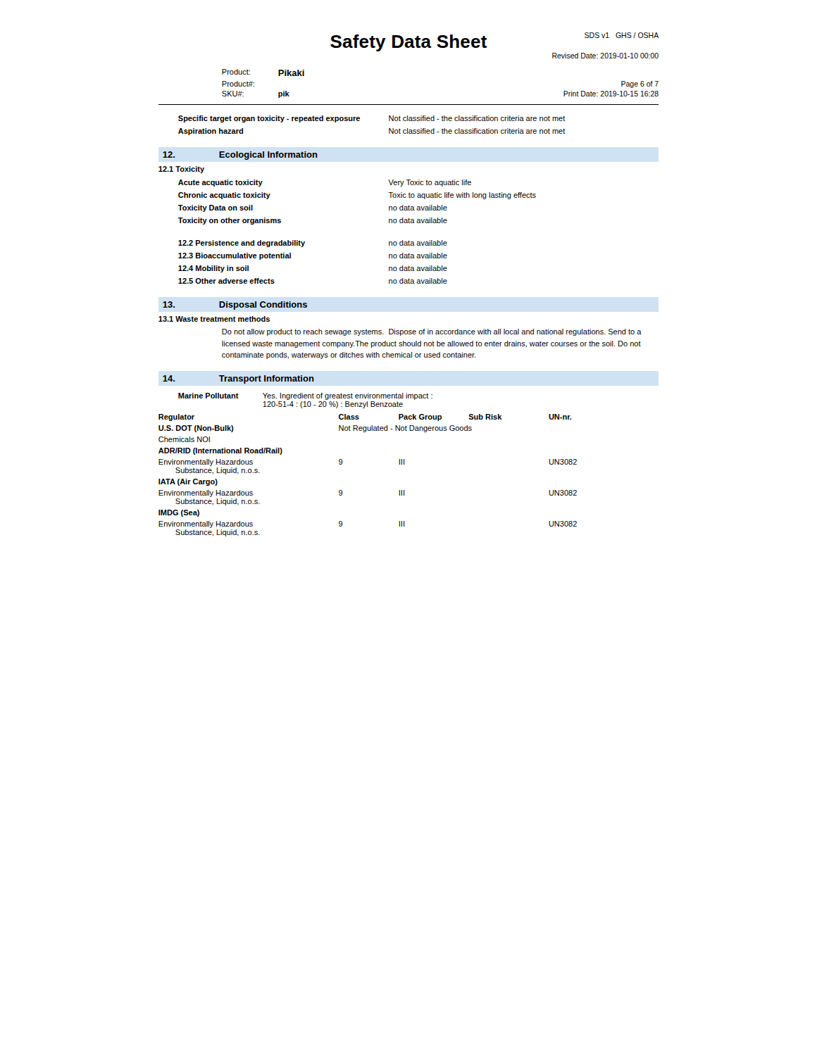SDS v1 GHS / OSHA
Safety Data Sheet
Revised Date: 2019-01-10 00:00
| Product: | Pikaki | |
| Product#: | | Page 6 of 7 |
| SKU#: | pik | Print Date: 2019-10-15 16:28 |
| Specific target organ toxicity - repeated exposure | Not classified - the classification criteria are not met |
| Aspiration hazard | Not classified - the classification criteria are not met |
12. Ecological Information
12.1 Toxicity
| Acute acquatic toxicity | Very Toxic to aquatic life |
| Chronic acquatic toxicity | Toxic to aquatic life with long lasting effects |
| Toxicity Data on soil | no data available |
| Toxicity on other organisms | no data available |
| 12.2 Persistence and degradability | no data available |
| 12.3 Bioaccumulative potential | no data available |
| 12.4 Mobility in soil | no data available |
| 12.5 Other adverse effects | no data available |
13. Disposal Conditions
13.1 Waste treatment methods
Do not allow product to reach sewage systems. Dispose of in accordance with all local and national regulations. Send to a licensed waste management company.The product should not be allowed to enter drains, water courses or the soil. Do not contaminate ponds, waterways or ditches with chemical or used container.
14. Transport Information
| Marine Pollutant | Yes. Ingredient of greatest environmental impact : 120-51-4 : (10 - 20 %) : Benzyl Benzoate |
| Regulator | Class | Pack Group | Sub Risk | UN-nr. |
| --- | --- | --- | --- | --- |
| U.S. DOT (Non-Bulk) | Not Regulated - Not Dangerous Goods |
| Chemicals NOI | | | | |
| ADR/RID (International Road/Rail) | | | | |
| Environmentally Hazardous Substance, Liquid, n.o.s. | 9 | III | | UN3082 |
| IATA (Air Cargo) | | | | |
| Environmentally Hazardous Substance, Liquid, n.o.s. | 9 | III | | UN3082 |
| IMDG (Sea) | | | | |
| Environmentally Hazardous Substance, Liquid, n.o.s. | 9 | III | | UN3082 |